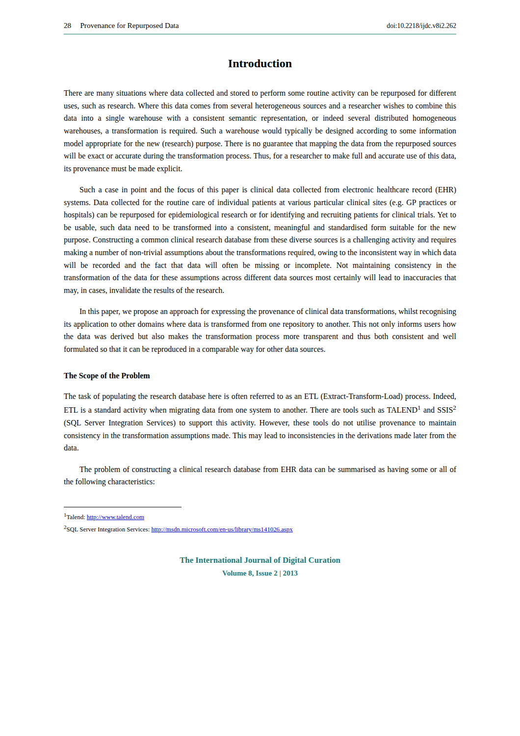28 Provenance for Repurposed Data
doi:10.2218/ijdc.v8i2.262
Introduction
There are many situations where data collected and stored to perform some routine activity can be repurposed for different uses, such as research. Where this data comes from several heterogeneous sources and a researcher wishes to combine this data into a single warehouse with a consistent semantic representation, or indeed several distributed homogeneous warehouses, a transformation is required. Such a warehouse would typically be designed according to some information model appropriate for the new (research) purpose. There is no guarantee that mapping the data from the repurposed sources will be exact or accurate during the transformation process. Thus, for a researcher to make full and accurate use of this data, its provenance must be made explicit.
Such a case in point and the focus of this paper is clinical data collected from electronic healthcare record (EHR) systems. Data collected for the routine care of individual patients at various particular clinical sites (e.g. GP practices or hospitals) can be repurposed for epidemiological research or for identifying and recruiting patients for clinical trials. Yet to be usable, such data need to be transformed into a consistent, meaningful and standardised form suitable for the new purpose. Constructing a common clinical research database from these diverse sources is a challenging activity and requires making a number of non-trivial assumptions about the transformations required, owing to the inconsistent way in which data will be recorded and the fact that data will often be missing or incomplete. Not maintaining consistency in the transformation of the data for these assumptions across different data sources most certainly will lead to inaccuracies that may, in cases, invalidate the results of the research.
In this paper, we propose an approach for expressing the provenance of clinical data transformations, whilst recognising its application to other domains where data is transformed from one repository to another. This not only informs users how the data was derived but also makes the transformation process more transparent and thus both consistent and well formulated so that it can be reproduced in a comparable way for other data sources.
The Scope of the Problem
The task of populating the research database here is often referred to as an ETL (Extract-Transform-Load) process. Indeed, ETL is a standard activity when migrating data from one system to another. There are tools such as TALEND1 and SSIS2 (SQL Server Integration Services) to support this activity. However, these tools do not utilise provenance to maintain consistency in the transformation assumptions made. This may lead to inconsistencies in the derivations made later from the data.
The problem of constructing a clinical research database from EHR data can be summarised as having some or all of the following characteristics:
1Talend: http://www.talend.com
2SQL Server Integration Services: http://msdn.microsoft.com/en-us/library/ms141026.aspx
The International Journal of Digital Curation
Volume 8, Issue 2 | 2013